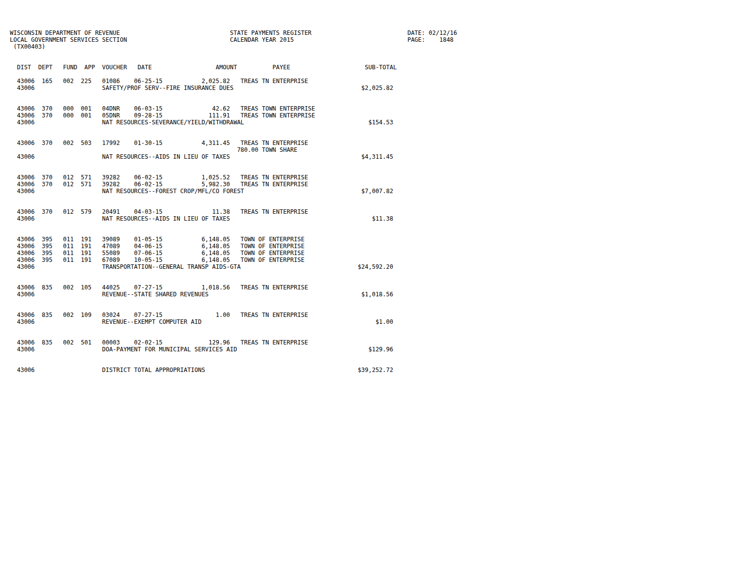WISCONSIN DEPARTMENT OF REVENUE                               STATE PAYMENTS REGISTER                           DATE: 02/12/16
LOCAL GOVERNMENT SERVICES SECTION                             CALENDAR YEAR 2015                                PAGE:    1848
 (TX00403)


  DIST  DEPT   FUND  APP  VOUCHER   DATE                  AMOUNT          PAYEE                     SUB-TOTAL

  43006  165   002  225   01086    06-25-15           2,025.82   TREAS TN ENTERPRISE
  43006                   SAFETY/PROF SERV--FIRE INSURANCE DUES                                    $2,025.82


  43006  370   000  001   04DNR    06-03-15              42.62   TREAS TOWN ENTERPRISE
  43006  370   000  001   05DNR    09-28-15             111.91   TREAS TOWN ENTERPRISE
  43006                   NAT RESOURCES-SEVERANCE/YIELD/WITHDRAWAL                                   $154.53


  43006  370   002  503   17992    01-30-15           4,311.45   TREAS TN ENTERPRISE
                                                                780.00 TOWN SHARE
  43006                   NAT RESOURCES--AIDS IN LIEU OF TAXES                                     $4,311.45


  43006  370   012  571   39282    06-02-15           1,025.52   TREAS TN ENTERPRISE
  43006  370   012  571   39282    06-02-15           5,982.30   TREAS TN ENTERPRISE
  43006                   NAT RESOURCES--FOREST CROP/MFL/CO FOREST                                 $7,007.82


  43006  370   012  579   20491    04-03-15              11.38   TREAS TN ENTERPRISE
  43006                   NAT RESOURCES--AIDS IN LIEU OF TAXES                                        $11.38


  43006  395   011  191   39089    01-05-15           6,148.05   TOWN OF ENTERPRISE
  43006  395   011  191   47089    04-06-15           6,148.05   TOWN OF ENTERPRISE
  43006  395   011  191   55089    07-06-15           6,148.05   TOWN OF ENTERPRISE
  43006  395   011  191   67089    10-05-15           6,148.05   TOWN OF ENTERPRISE
  43006                   TRANSPORTATION--GENERAL TRANSP AIDS-GTA                                 $24,592.20


  43006  835   002  105   44025    07-27-15           1,018.56   TREAS TN ENTERPRISE
  43006                   REVENUE--STATE SHARED REVENUES                                           $1,018.56


  43006  835   002  109   03024    07-27-15               1.00   TREAS TN ENTERPRISE
  43006                   REVENUE--EXEMPT COMPUTER AID                                                 $1.00


  43006  835   002  501   00003    02-02-15             129.96   TREAS TN ENTERPRISE
  43006                   DOA-PAYMENT FOR MUNICIPAL SERVICES AID                                     $129.96


  43006                   DISTRICT TOTAL APPROPRIATIONS                                           $39,252.72